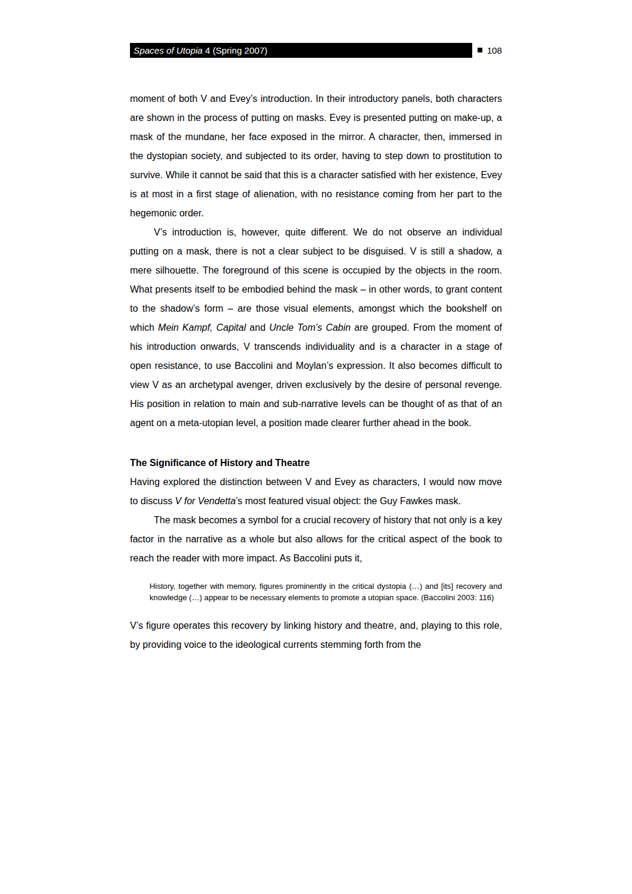Spaces of Utopia 4 (Spring 2007)
108
moment of both V and Evey’s introduction. In their introductory panels, both characters are shown in the process of putting on masks. Evey is presented putting on make-up, a mask of the mundane, her face exposed in the mirror. A character, then, immersed in the dystopian society, and subjected to its order, having to step down to prostitution to survive. While it cannot be said that this is a character satisfied with her existence, Evey is at most in a first stage of alienation, with no resistance coming from her part to the hegemonic order.
V’s introduction is, however, quite different. We do not observe an individual putting on a mask, there is not a clear subject to be disguised. V is still a shadow, a mere silhouette. The foreground of this scene is occupied by the objects in the room. What presents itself to be embodied behind the mask – in other words, to grant content to the shadow’s form – are those visual elements, amongst which the bookshelf on which Mein Kampf, Capital and Uncle Tom’s Cabin are grouped. From the moment of his introduction onwards, V transcends individuality and is a character in a stage of open resistance, to use Baccolini and Moylan’s expression. It also becomes difficult to view V as an archetypal avenger, driven exclusively by the desire of personal revenge. His position in relation to main and sub-narrative levels can be thought of as that of an agent on a meta-utopian level, a position made clearer further ahead in the book.
The Significance of History and Theatre
Having explored the distinction between V and Evey as characters, I would now move to discuss V for Vendetta’s most featured visual object: the Guy Fawkes mask.
The mask becomes a symbol for a crucial recovery of history that not only is a key factor in the narrative as a whole but also allows for the critical aspect of the book to reach the reader with more impact. As Baccolini puts it,
History, together with memory, figures prominently in the critical dystopia (…) and [its] recovery and knowledge (…) appear to be necessary elements to promote a utopian space. (Baccolini 2003: 116)
V’s figure operates this recovery by linking history and theatre, and, playing to this role, by providing voice to the ideological currents stemming forth from the